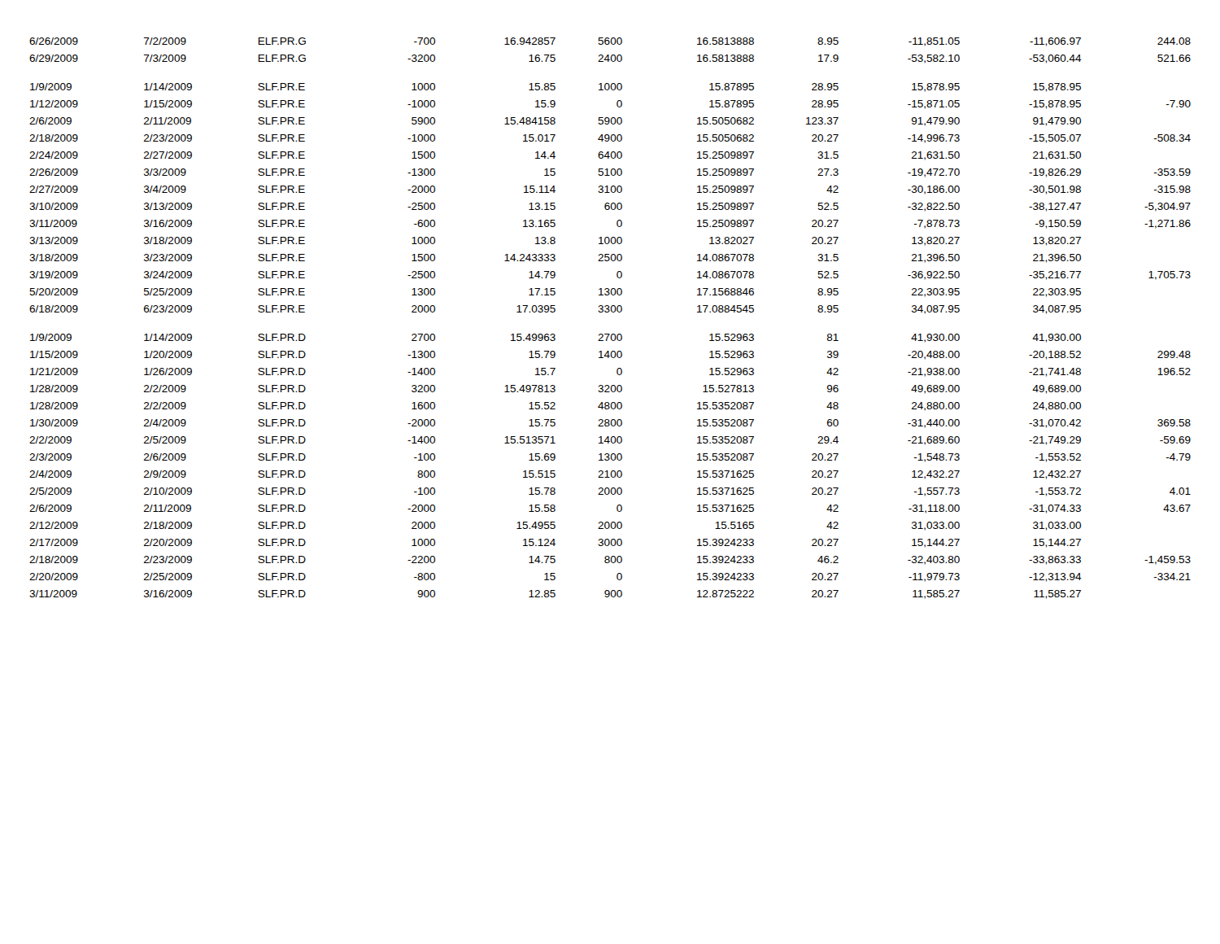| 6/26/2009 | 7/2/2009 | ELF.PR.G | -700 | 16.942857 | 5600 | 16.5813888 | 8.95 | -11,851.05 | -11,606.97 | 244.08 |
| 6/29/2009 | 7/3/2009 | ELF.PR.G | -3200 | 16.75 | 2400 | 16.5813888 | 17.9 | -53,582.10 | -53,060.44 | 521.66 |
| 1/9/2009 | 1/14/2009 | SLF.PR.E | 1000 | 15.85 | 1000 | 15.87895 | 28.95 | 15,878.95 | 15,878.95 | |
| 1/12/2009 | 1/15/2009 | SLF.PR.E | -1000 | 15.9 | 0 | 15.87895 | 28.95 | -15,871.05 | -15,878.95 | -7.90 |
| 2/6/2009 | 2/11/2009 | SLF.PR.E | 5900 | 15.484158 | 5900 | 15.5050682 | 123.37 | 91,479.90 | 91,479.90 | |
| 2/18/2009 | 2/23/2009 | SLF.PR.E | -1000 | 15.017 | 4900 | 15.5050682 | 20.27 | -14,996.73 | -15,505.07 | -508.34 |
| 2/24/2009 | 2/27/2009 | SLF.PR.E | 1500 | 14.4 | 6400 | 15.2509897 | 31.5 | 21,631.50 | 21,631.50 | |
| 2/26/2009 | 3/3/2009 | SLF.PR.E | -1300 | 15 | 5100 | 15.2509897 | 27.3 | -19,472.70 | -19,826.29 | -353.59 |
| 2/27/2009 | 3/4/2009 | SLF.PR.E | -2000 | 15.114 | 3100 | 15.2509897 | 42 | -30,186.00 | -30,501.98 | -315.98 |
| 3/10/2009 | 3/13/2009 | SLF.PR.E | -2500 | 13.15 | 600 | 15.2509897 | 52.5 | -32,822.50 | -38,127.47 | -5,304.97 |
| 3/11/2009 | 3/16/2009 | SLF.PR.E | -600 | 13.165 | 0 | 15.2509897 | 20.27 | -7,878.73 | -9,150.59 | -1,271.86 |
| 3/13/2009 | 3/18/2009 | SLF.PR.E | 1000 | 13.8 | 1000 | 13.82027 | 20.27 | 13,820.27 | 13,820.27 | |
| 3/18/2009 | 3/23/2009 | SLF.PR.E | 1500 | 14.243333 | 2500 | 14.0867078 | 31.5 | 21,396.50 | 21,396.50 | |
| 3/19/2009 | 3/24/2009 | SLF.PR.E | -2500 | 14.79 | 0 | 14.0867078 | 52.5 | -36,922.50 | -35,216.77 | 1,705.73 |
| 5/20/2009 | 5/25/2009 | SLF.PR.E | 1300 | 17.15 | 1300 | 17.1568846 | 8.95 | 22,303.95 | 22,303.95 | |
| 6/18/2009 | 6/23/2009 | SLF.PR.E | 2000 | 17.0395 | 3300 | 17.0884545 | 8.95 | 34,087.95 | 34,087.95 | |
| 1/9/2009 | 1/14/2009 | SLF.PR.D | 2700 | 15.49963 | 2700 | 15.52963 | 81 | 41,930.00 | 41,930.00 | |
| 1/15/2009 | 1/20/2009 | SLF.PR.D | -1300 | 15.79 | 1400 | 15.52963 | 39 | -20,488.00 | -20,188.52 | 299.48 |
| 1/21/2009 | 1/26/2009 | SLF.PR.D | -1400 | 15.7 | 0 | 15.52963 | 42 | -21,938.00 | -21,741.48 | 196.52 |
| 1/28/2009 | 2/2/2009 | SLF.PR.D | 3200 | 15.497813 | 3200 | 15.527813 | 96 | 49,689.00 | 49,689.00 | |
| 1/28/2009 | 2/2/2009 | SLF.PR.D | 1600 | 15.52 | 4800 | 15.5352087 | 48 | 24,880.00 | 24,880.00 | |
| 1/30/2009 | 2/4/2009 | SLF.PR.D | -2000 | 15.75 | 2800 | 15.5352087 | 60 | -31,440.00 | -31,070.42 | 369.58 |
| 2/2/2009 | 2/5/2009 | SLF.PR.D | -1400 | 15.513571 | 1400 | 15.5352087 | 29.4 | -21,689.60 | -21,749.29 | -59.69 |
| 2/3/2009 | 2/6/2009 | SLF.PR.D | -100 | 15.69 | 1300 | 15.5352087 | 20.27 | -1,548.73 | -1,553.52 | -4.79 |
| 2/4/2009 | 2/9/2009 | SLF.PR.D | 800 | 15.515 | 2100 | 15.5371625 | 20.27 | 12,432.27 | 12,432.27 | |
| 2/5/2009 | 2/10/2009 | SLF.PR.D | -100 | 15.78 | 2000 | 15.5371625 | 20.27 | -1,557.73 | -1,553.72 | 4.01 |
| 2/6/2009 | 2/11/2009 | SLF.PR.D | -2000 | 15.58 | 0 | 15.5371625 | 42 | -31,118.00 | -31,074.33 | 43.67 |
| 2/12/2009 | 2/18/2009 | SLF.PR.D | 2000 | 15.4955 | 2000 | 15.5165 | 42 | 31,033.00 | 31,033.00 | |
| 2/17/2009 | 2/20/2009 | SLF.PR.D | 1000 | 15.124 | 3000 | 15.3924233 | 20.27 | 15,144.27 | 15,144.27 | |
| 2/18/2009 | 2/23/2009 | SLF.PR.D | -2200 | 14.75 | 800 | 15.3924233 | 46.2 | -32,403.80 | -33,863.33 | -1,459.53 |
| 2/20/2009 | 2/25/2009 | SLF.PR.D | -800 | 15 | 0 | 15.3924233 | 20.27 | -11,979.73 | -12,313.94 | -334.21 |
| 3/11/2009 | 3/16/2009 | SLF.PR.D | 900 | 12.85 | 900 | 12.8725222 | 20.27 | 11,585.27 | 11,585.27 | |